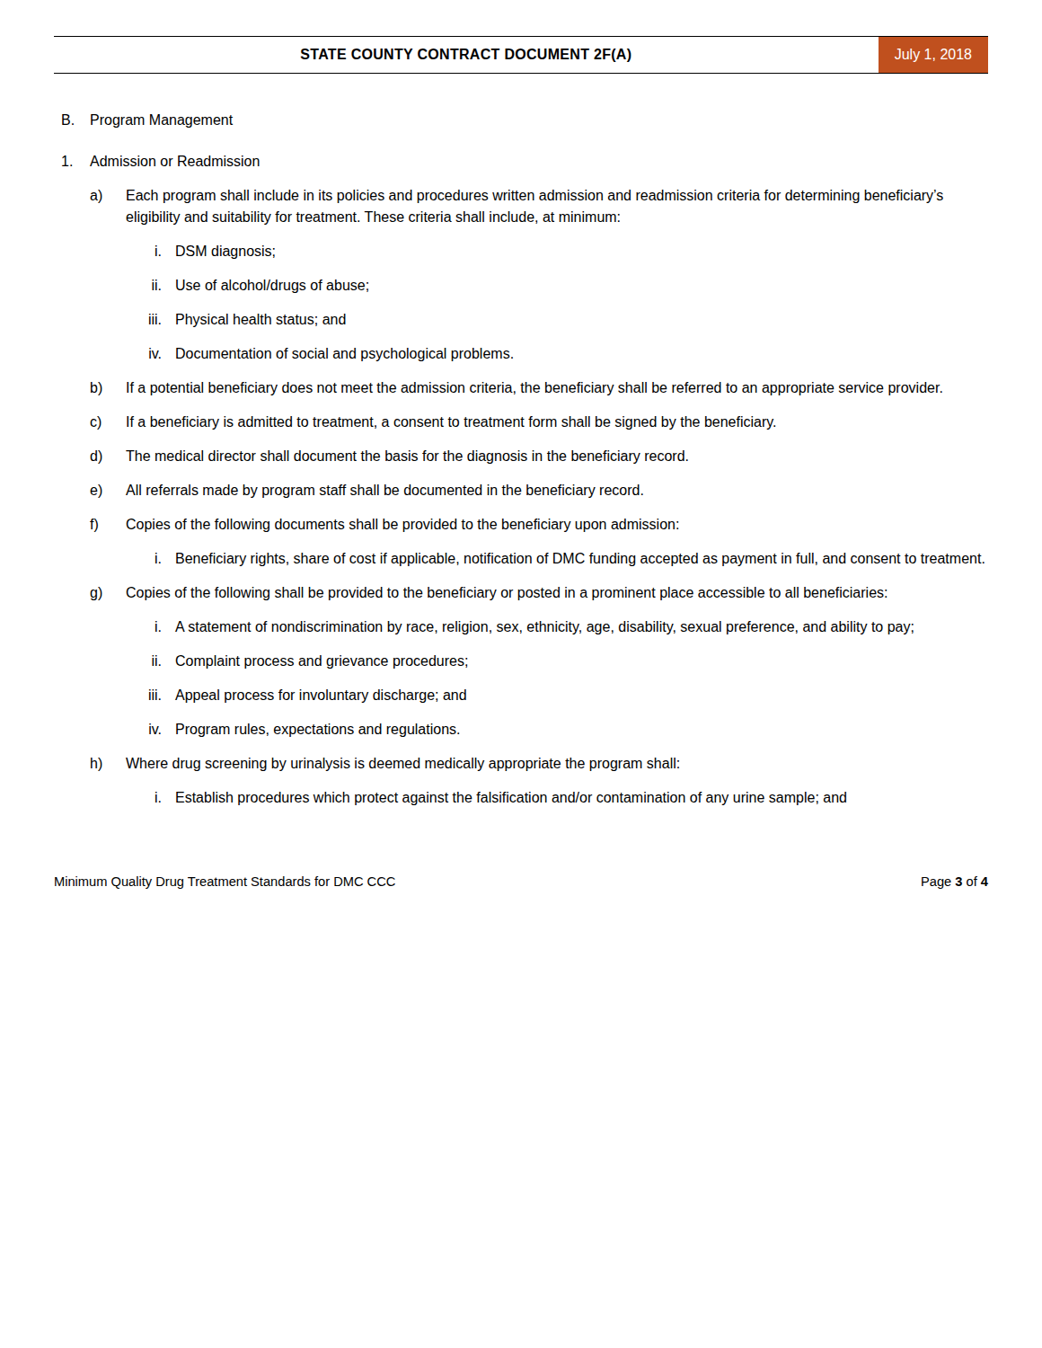STATE COUNTY CONTRACT DOCUMENT 2F(A)
July 1, 2018
B. Program Management
1. Admission or Readmission
a) Each program shall include in its policies and procedures written admission and readmission criteria for determining beneficiary’s eligibility and suitability for treatment. These criteria shall include, at minimum:
i. DSM diagnosis;
ii. Use of alcohol/drugs of abuse;
iii. Physical health status; and
iv. Documentation of social and psychological problems.
b) If a potential beneficiary does not meet the admission criteria, the beneficiary shall be referred to an appropriate service provider.
c) If a beneficiary is admitted to treatment, a consent to treatment form shall be signed by the beneficiary.
d) The medical director shall document the basis for the diagnosis in the beneficiary record.
e) All referrals made by program staff shall be documented in the beneficiary record.
f) Copies of the following documents shall be provided to the beneficiary upon admission:
i. Beneficiary rights, share of cost if applicable, notification of DMC funding accepted as payment in full, and consent to treatment.
g) Copies of the following shall be provided to the beneficiary or posted in a prominent place accessible to all beneficiaries:
i. A statement of nondiscrimination by race, religion, sex, ethnicity, age, disability, sexual preference, and ability to pay;
ii. Complaint process and grievance procedures;
iii. Appeal process for involuntary discharge; and
iv. Program rules, expectations and regulations.
h) Where drug screening by urinalysis is deemed medically appropriate the program shall:
i. Establish procedures which protect against the falsification and/or contamination of any urine sample; and
Minimum Quality Drug Treatment Standards for DMC CCC
Page 3 of 4